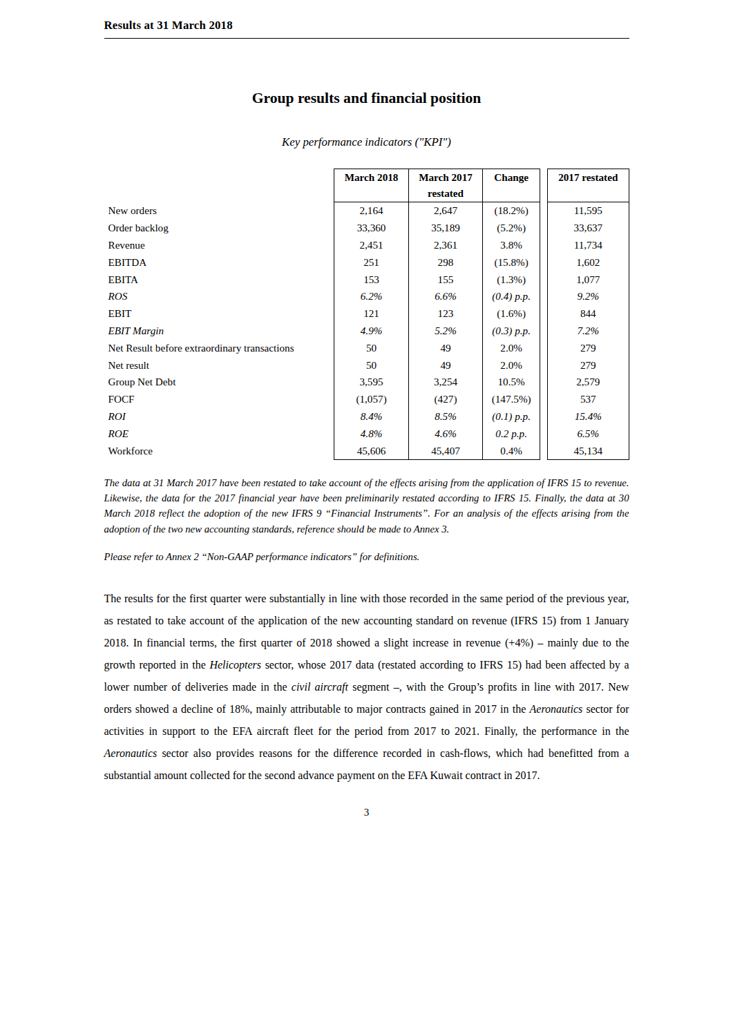Results at 31 March 2018
Group results and financial position
Key performance indicators ("KPI")
| | March 2018 | March 2017 restated | Change | | 2017 restated |
| --- | --- | --- | --- | --- | --- |
| New orders | 2,164 | 2,647 | (18.2%) | | 11,595 |
| Order backlog | 33,360 | 35,189 | (5.2%) | | 33,637 |
| Revenue | 2,451 | 2,361 | 3.8% | | 11,734 |
| EBITDA | 251 | 298 | (15.8%) | | 1,602 |
| EBITA | 153 | 155 | (1.3%) | | 1,077 |
| ROS | 6.2% | 6.6% | (0.4) p.p. | | 9.2% |
| EBIT | 121 | 123 | (1.6%) | | 844 |
| EBIT Margin | 4.9% | 5.2% | (0.3) p.p. | | 7.2% |
| Net Result before extraordinary transactions | 50 | 49 | 2.0% | | 279 |
| Net result | 50 | 49 | 2.0% | | 279 |
| Group Net Debt | 3,595 | 3,254 | 10.5% | | 2,579 |
| FOCF | (1,057) | (427) | (147.5%) | | 537 |
| ROI | 8.4% | 8.5% | (0.1) p.p. | | 15.4% |
| ROE | 4.8% | 4.6% | 0.2 p.p. | | 6.5% |
| Workforce | 45,606 | 45,407 | 0.4% | | 45,134 |
The data at 31 March 2017 have been restated to take account of the effects arising from the application of IFRS 15 to revenue. Likewise, the data for the 2017 financial year have been preliminarily restated according to IFRS 15. Finally, the data at 30 March 2018 reflect the adoption of the new IFRS 9 “Financial Instruments”. For an analysis of the effects arising from the adoption of the two new accounting standards, reference should be made to Annex 3.
Please refer to Annex 2 “Non-GAAP performance indicators” for definitions.
The results for the first quarter were substantially in line with those recorded in the same period of the previous year, as restated to take account of the application of the new accounting standard on revenue (IFRS 15) from 1 January 2018. In financial terms, the first quarter of 2018 showed a slight increase in revenue (+4%) – mainly due to the growth reported in the Helicopters sector, whose 2017 data (restated according to IFRS 15) had been affected by a lower number of deliveries made in the civil aircraft segment –, with the Group’s profits in line with 2017. New orders showed a decline of 18%, mainly attributable to major contracts gained in 2017 in the Aeronautics sector for activities in support to the EFA aircraft fleet for the period from 2017 to 2021. Finally, the performance in the Aeronautics sector also provides reasons for the difference recorded in cash-flows, which had benefitted from a substantial amount collected for the second advance payment on the EFA Kuwait contract in 2017.
3